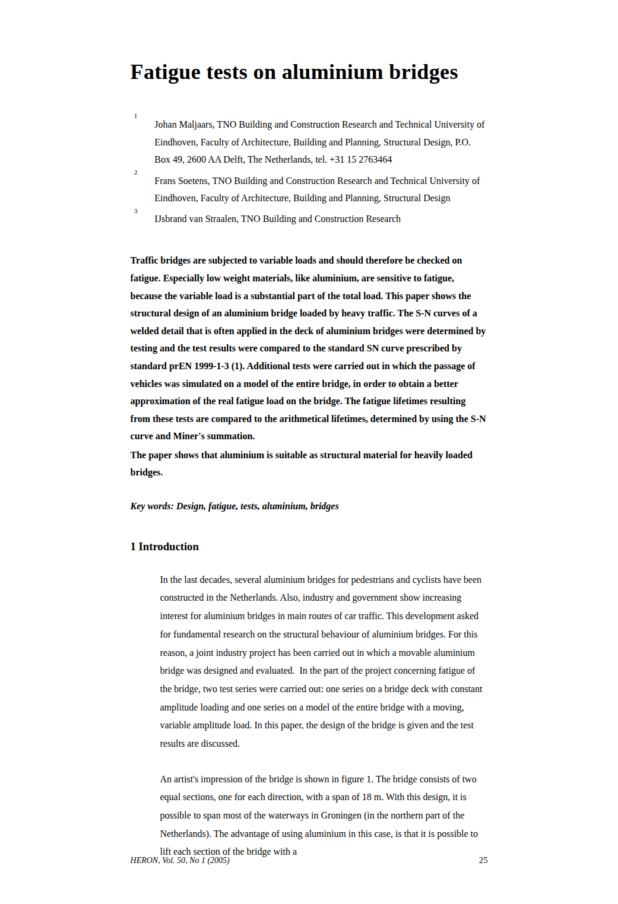Fatigue tests on aluminium bridges
Johan Maljaars, TNO Building and Construction Research and Technical University of Eindhoven, Faculty of Architecture, Building and Planning, Structural Design, P.O. Box 49, 2600 AA Delft, The Netherlands, tel. +31 15 2763464
Frans Soetens, TNO Building and Construction Research and Technical University of Eindhoven, Faculty of Architecture, Building and Planning, Structural Design
IJsbrand van Straalen, TNO Building and Construction Research
Traffic bridges are subjected to variable loads and should therefore be checked on fatigue. Especially low weight materials, like aluminium, are sensitive to fatigue, because the variable load is a substantial part of the total load. This paper shows the structural design of an aluminium bridge loaded by heavy traffic. The S-N curves of a welded detail that is often applied in the deck of aluminium bridges were determined by testing and the test results were compared to the standard SN curve prescribed by standard prEN 1999-1-3 (1). Additional tests were carried out in which the passage of vehicles was simulated on a model of the entire bridge, in order to obtain a better approximation of the real fatigue load on the bridge. The fatigue lifetimes resulting from these tests are compared to the arithmetical lifetimes, determined by using the S-N curve and Miner's summation.
The paper shows that aluminium is suitable as structural material for heavily loaded bridges.
Key words: Design, fatigue, tests, aluminium, bridges
1 Introduction
In the last decades, several aluminium bridges for pedestrians and cyclists have been constructed in the Netherlands. Also, industry and government show increasing interest for aluminium bridges in main routes of car traffic. This development asked for fundamental research on the structural behaviour of aluminium bridges. For this reason, a joint industry project has been carried out in which a movable aluminium bridge was designed and evaluated. In the part of the project concerning fatigue of the bridge, two test series were carried out: one series on a bridge deck with constant amplitude loading and one series on a model of the entire bridge with a moving, variable amplitude load. In this paper, the design of the bridge is given and the test results are discussed.
An artist's impression of the bridge is shown in figure 1. The bridge consists of two equal sections, one for each direction, with a span of 18 m. With this design, it is possible to span most of the waterways in Groningen (in the northern part of the Netherlands). The advantage of using aluminium in this case, is that it is possible to lift each section of the bridge with a
HERON, Vol. 50, No 1 (2005) 25